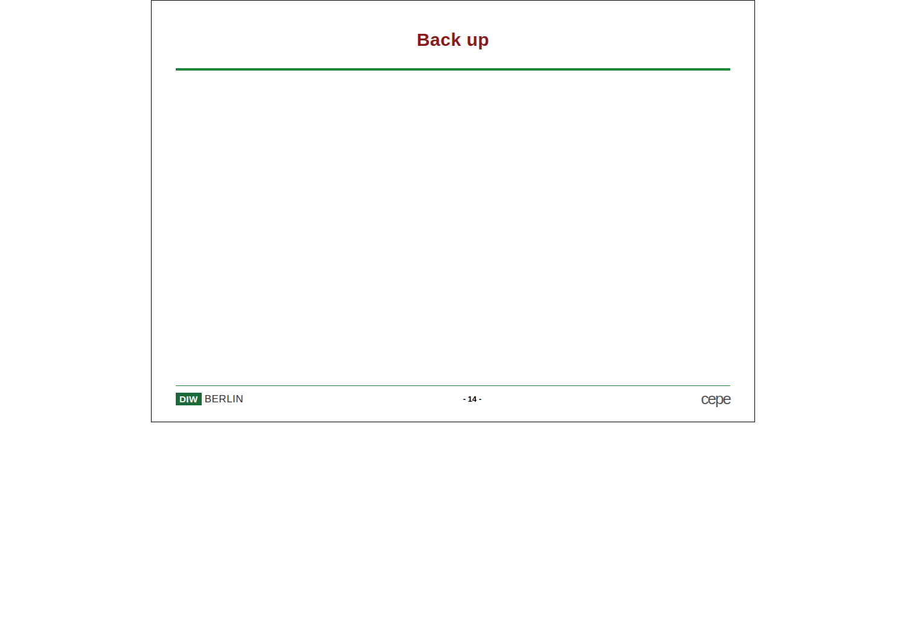Back up
DIW BERLIN
- 14 -
cepe